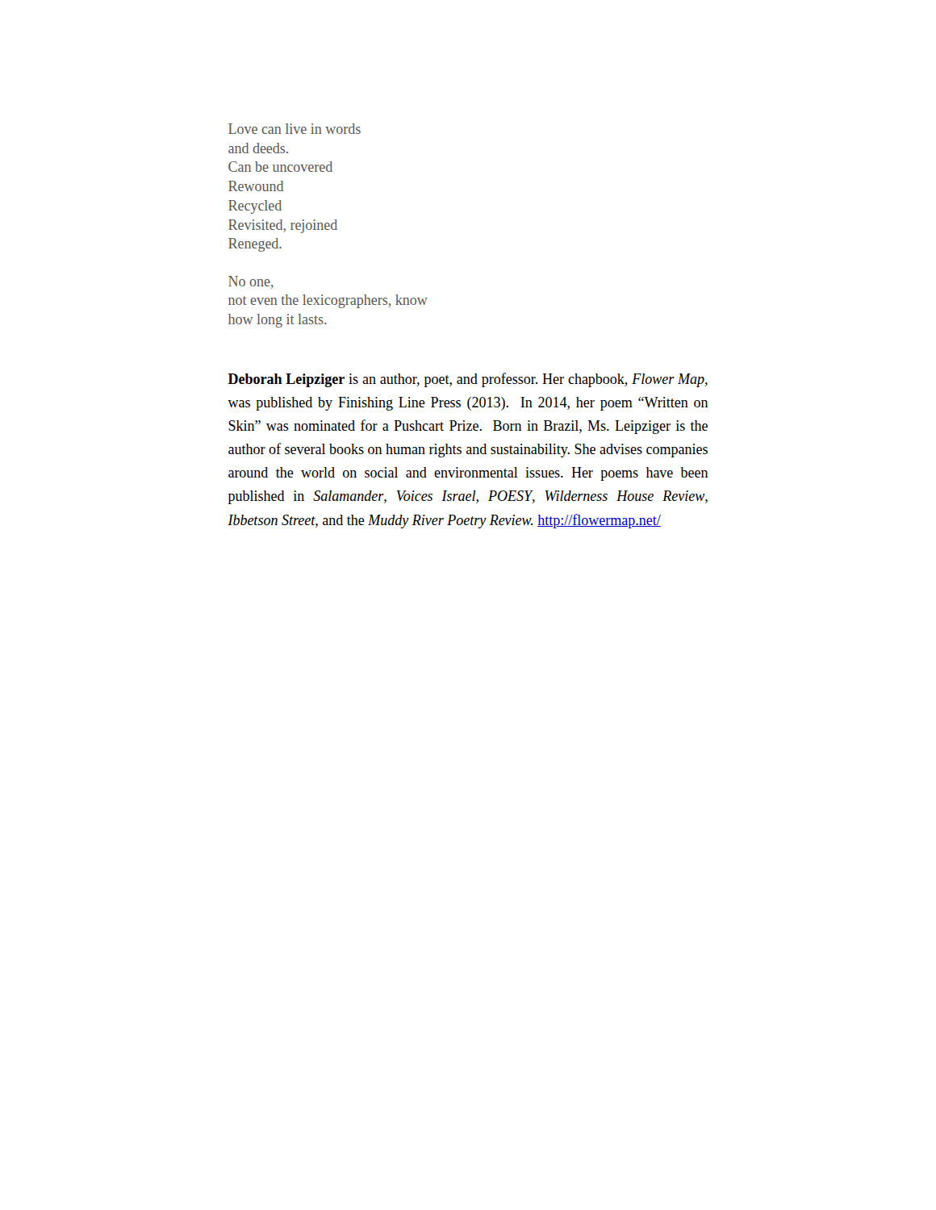Love can live in words
and deeds.
Can be uncovered
Rewound
Recycled
Revisited, rejoined
Reneged.
No one,
not even the lexicographers, know
how long it lasts.
Deborah Leipziger is an author, poet, and professor. Her chapbook, Flower Map, was published by Finishing Line Press (2013). In 2014, her poem “Written on Skin” was nominated for a Pushcart Prize. Born in Brazil, Ms. Leipziger is the author of several books on human rights and sustainability. She advises companies around the world on social and environmental issues. Her poems have been published in Salamander, Voices Israel, POESY, Wilderness House Review, Ibbetson Street, and the Muddy River Poetry Review. http://flowermap.net/